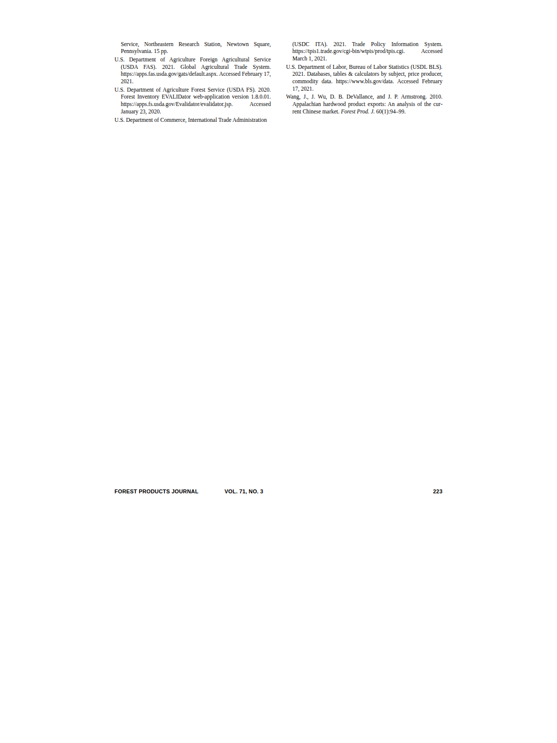Service, Northeastern Research Station, Newtown Square, Pennsylvania. 15 pp.
U.S. Department of Agriculture Foreign Agricultural Service (USDA FAS). 2021. Global Agricultural Trade System. https://apps.fas.usda.gov/gats/default.aspx. Accessed February 17, 2021.
U.S. Department of Agriculture Forest Service (USDA FS). 2020. Forest Inventory EVALIDator web-application version 1.8.0.01. https://apps.fs.usda.gov/Evalidator/evalidator.jsp. Accessed January 23, 2020.
U.S. Department of Commerce, International Trade Administration
(USDC ITA). 2021. Trade Policy Information System. https://tpis1.trade.gov/cgi-bin/wtpis/prod/tpis.cgi. Accessed March 1, 2021.
U.S. Department of Labor, Bureau of Labor Statistics (USDL BLS). 2021. Databases, tables & calculators by subject, price producer, commodity data. https://www.bls.gov/data. Accessed February 17, 2021.
Wang, J., J. Wu, D. B. DeVallance, and J. P. Armstrong. 2010. Appalachian hardwood product exports: An analysis of the current Chinese market. Forest Prod. J. 60(1):94–99.
Forest Products Journal Vol. 71, No. 3 223